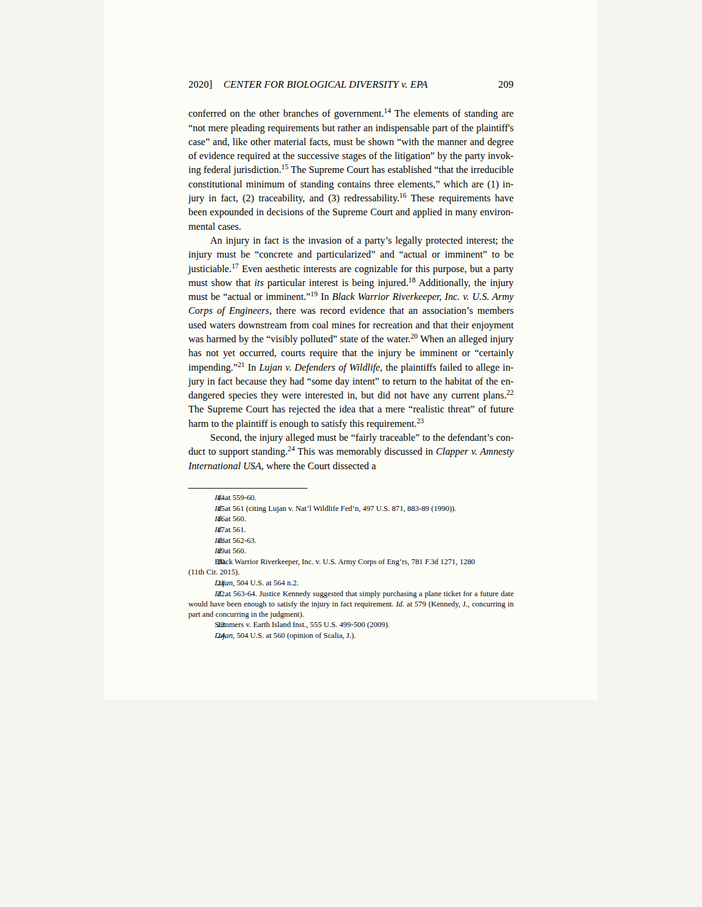209 2020] CENTER FOR BIOLOGICAL DIVERSITY v. EPA
conferred on the other branches of government.14 The elements of standing are “not mere pleading requirements but rather an indispensable part of the plaintiff's case” and, like other material facts, must be shown “with the manner and degree of evidence required at the successive stages of the litigation” by the party invoking federal jurisdiction.15 The Supreme Court has established “that the irreducible constitutional minimum of standing contains three elements,” which are (1) injury in fact, (2) traceability, and (3) redressability.16 These requirements have been expounded in decisions of the Supreme Court and applied in many environmental cases.
An injury in fact is the invasion of a party’s legally protected interest; the injury must be “concrete and particularized” and “actual or imminent” to be justiciable.17 Even aesthetic interests are cognizable for this purpose, but a party must show that its particular interest is being injured.18 Additionally, the injury must be “actual or imminent.”19 In Black Warrior Riverkeeper, Inc. v. U.S. Army Corps of Engineers, there was record evidence that an association’s members used waters downstream from coal mines for recreation and that their enjoyment was harmed by the “visibly polluted” state of the water.20 When an alleged injury has not yet occurred, courts require that the injury be imminent or “certainly impending.”21 In Lujan v. Defenders of Wildlife, the plaintiffs failed to allege injury in fact because they had “some day intent” to return to the habitat of the endangered species they were interested in, but did not have any current plans.22 The Supreme Court has rejected the idea that a mere “realistic threat” of future harm to the plaintiff is enough to satisfy this requirement.23
Second, the injury alleged must be “fairly traceable” to the defendant’s conduct to support standing.24 This was memorably discussed in Clapper v. Amnesty International USA, where the Court dissected a
14. Id. at 559-60.
15. Id. at 561 (citing Lujan v. Nat’l Wildlife Fed’n, 497 U.S. 871, 883-89 (1990)).
16. Id. at 560.
17. Id. at 561.
18. Id. at 562-63.
19. Id. at 560.
20. Black Warrior Riverkeeper, Inc. v. U.S. Army Corps of Eng’rs, 781 F.3d 1271, 1280
(11th Cir. 2015).
21. Lujan, 504 U.S. at 564 n.2.
22. Id. at 563-64. Justice Kennedy suggested that simply purchasing a plane ticket for a future date would have been enough to satisfy the injury in fact requirement. Id. at 579 (Kennedy, J., concurring in part and concurring in the judgment).
23. Summers v. Earth Island Inst., 555 U.S. 499-500 (2009).
24. Lujan, 504 U.S. at 560 (opinion of Scalia, J.).